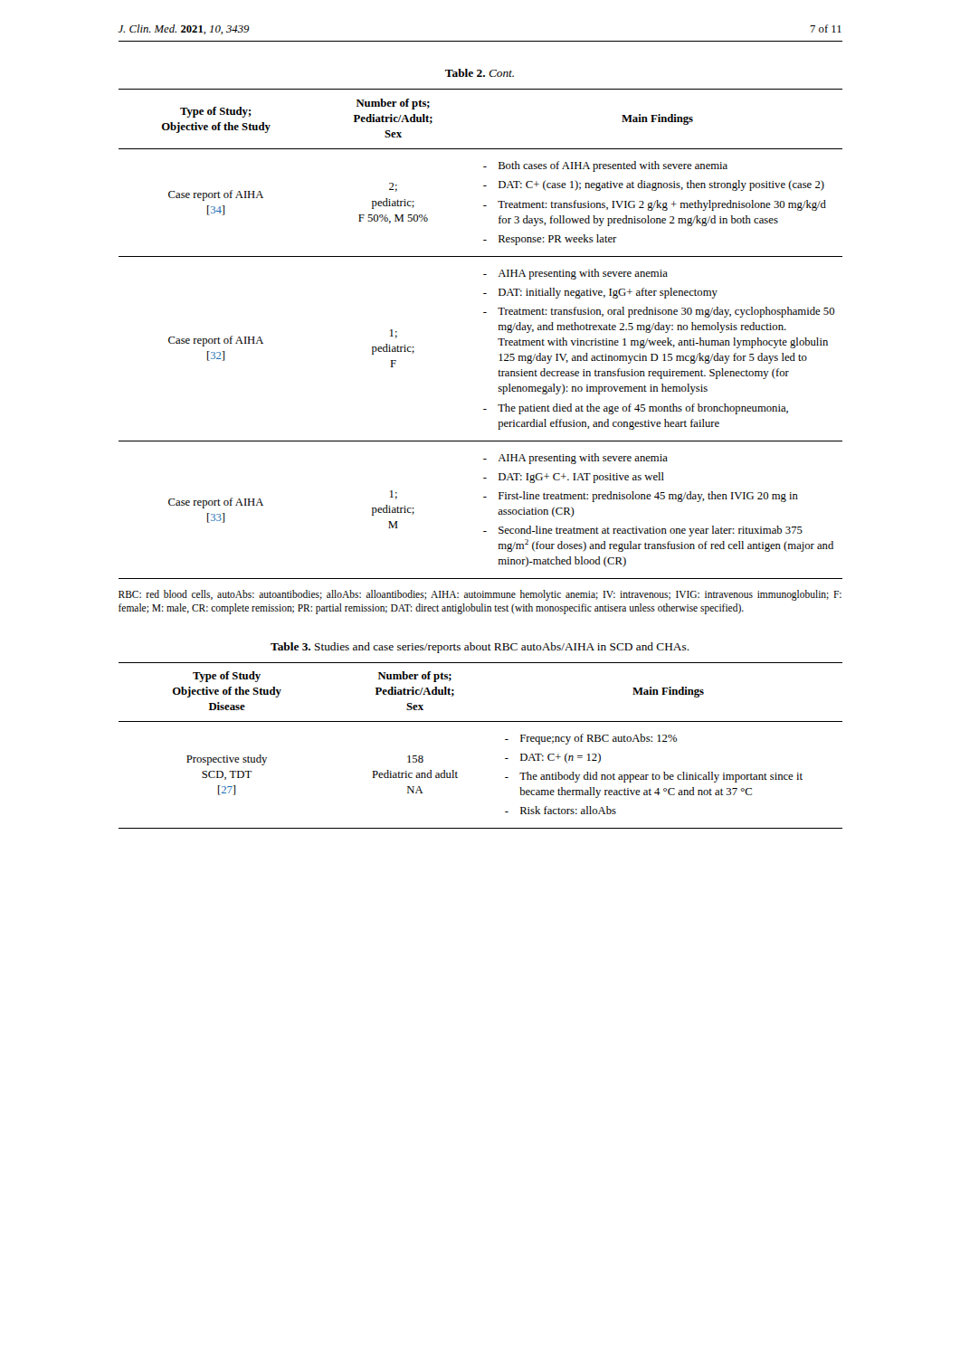J. Clin. Med. 2021, 10, 3439
7 of 11
Table 2. Cont.
| Type of Study; Objective of the Study | Number of pts; Pediatric/Adult; Sex | Main Findings |
| --- | --- | --- |
| Case report of AIHA [ 34 ] | 2; pediatric; F 50%, M 50% | Both cases of AIHA presented with severe anemia DAT: C+ (case 1); negative at diagnosis, then strongly positive (case 2) Treatment: transfusions, IVIG 2 g/kg + methylprednisolone 30 mg/kg/d for 3 days, followed by prednisolone 2 mg/kg/d in both cases Response: PR weeks later |
| Case report of AIHA [ 32 ] | 1; pediatric; F | AIHA presenting with severe anemia DAT: initially negative, IgG+ after splenectomy Treatment: transfusion, oral prednisone 30 mg/day, cyclophosphamide 50 mg/day, and methotrexate 2.5 mg/day: no hemolysis reduction. Treatment with vincristine 1 mg/week, anti-human lymphocyte globulin 125 mg/day IV, and actinomycin D 15 mcg/kg/day for 5 days led to transient decrease in transfusion requirement. Splenectomy (for splenomegaly): no improvement in hemolysis The patient died at the age of 45 months of bronchopneumonia, pericardial effusion, and congestive heart failure |
| Case report of AIHA [ 33 ] | 1; pediatric; M | AIHA presenting with severe anemia DAT: IgG+ C+. IAT positive as well First-line treatment: prednisolone 45 mg/day, then IVIG 20 mg in association (CR) Second-line treatment at reactivation one year later: rituximab 375 mg/m 2 (four doses) and regular transfusion of red cell antigen (major and minor)-matched blood (CR) |
RBC: red blood cells, autoAbs: autoantibodies; alloAbs: alloantibodies; AIHA: autoimmune hemolytic anemia; IV: intravenous; IVIG: intravenous immunoglobulin; F: female; M: male, CR: complete remission; PR: partial remission; DAT: direct antiglobulin test (with monospecific antisera unless otherwise specified).
Table 3. Studies and case series/reports about RBC autoAbs/AIHA in SCD and CHAs.
| Type of Study Objective of the Study Disease | Number of pts; Pediatric/Adult; Sex | Main Findings |
| --- | --- | --- |
| Prospective study SCD, TDT [ 27 ] | 158 Pediatric and adult NA | Freque;ncy of RBC autoAbs: 12% DAT: C+ ( n = 12) The antibody did not appear to be clinically important since it became thermally reactive at 4 °C and not at 37 °C Risk factors: alloAbs |